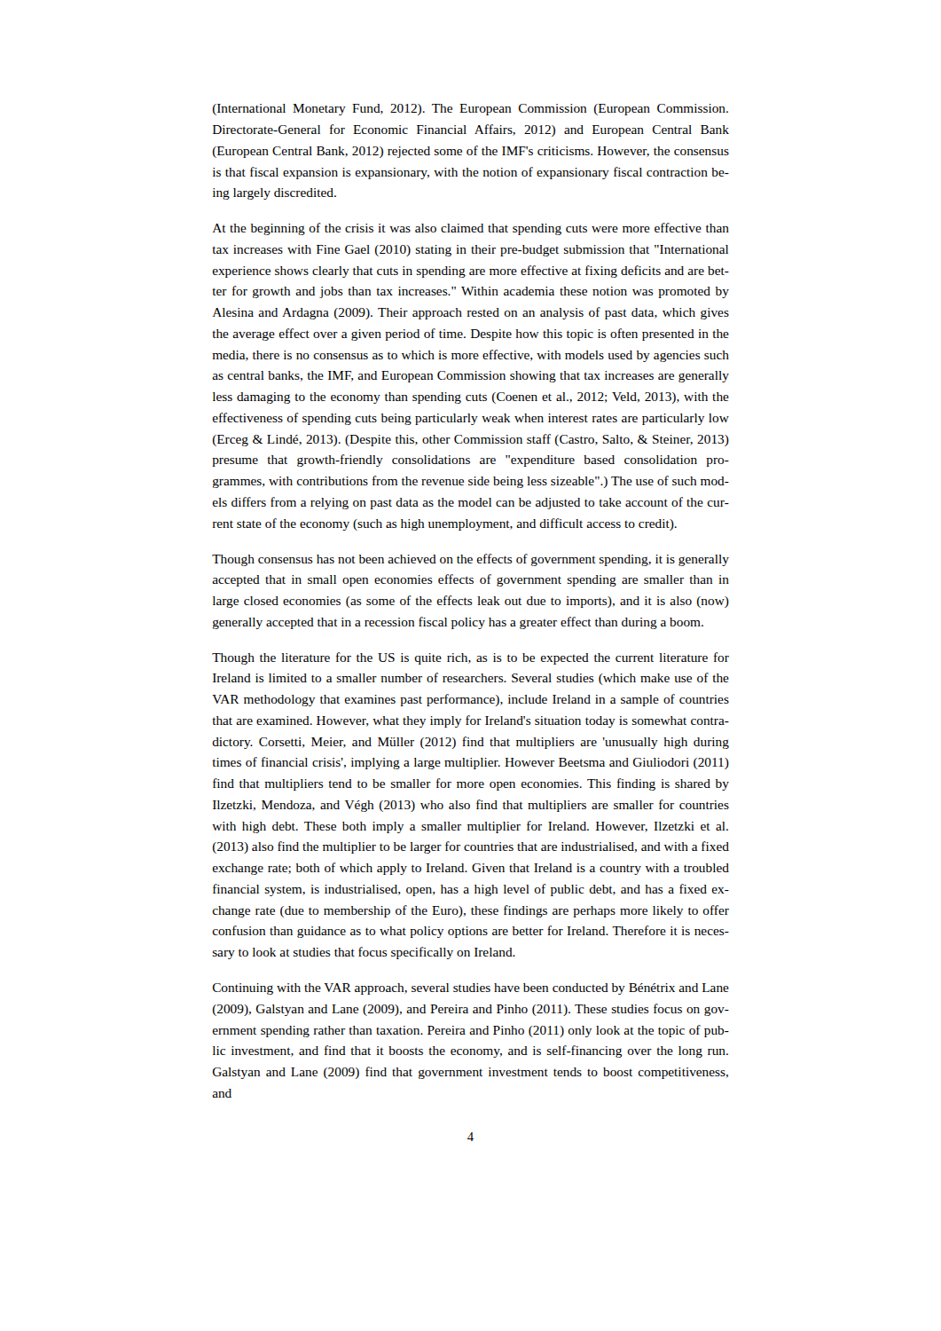(International Monetary Fund, 2012). The European Commission (European Commission. Directorate-General for Economic Financial Affairs, 2012) and European Central Bank (European Central Bank, 2012) rejected some of the IMF's criticisms. However, the consensus is that fiscal expansion is expansionary, with the notion of expansionary fiscal contraction being largely discredited.
At the beginning of the crisis it was also claimed that spending cuts were more effective than tax increases with Fine Gael (2010) stating in their pre-budget submission that "International experience shows clearly that cuts in spending are more effective at fixing deficits and are better for growth and jobs than tax increases." Within academia these notion was promoted by Alesina and Ardagna (2009). Their approach rested on an analysis of past data, which gives the average effect over a given period of time. Despite how this topic is often presented in the media, there is no consensus as to which is more effective, with models used by agencies such as central banks, the IMF, and European Commission showing that tax increases are generally less damaging to the economy than spending cuts (Coenen et al., 2012; Veld, 2013), with the effectiveness of spending cuts being particularly weak when interest rates are particularly low (Erceg & Lindé, 2013). (Despite this, other Commission staff (Castro, Salto, & Steiner, 2013) presume that growth-friendly consolidations are "expenditure based consolidation programmes, with contributions from the revenue side being less sizeable".) The use of such models differs from a relying on past data as the model can be adjusted to take account of the current state of the economy (such as high unemployment, and difficult access to credit).
Though consensus has not been achieved on the effects of government spending, it is generally accepted that in small open economies effects of government spending are smaller than in large closed economies (as some of the effects leak out due to imports), and it is also (now) generally accepted that in a recession fiscal policy has a greater effect than during a boom.
Though the literature for the US is quite rich, as is to be expected the current literature for Ireland is limited to a smaller number of researchers. Several studies (which make use of the VAR methodology that examines past performance), include Ireland in a sample of countries that are examined. However, what they imply for Ireland's situation today is somewhat contradictory. Corsetti, Meier, and Müller (2012) find that multipliers are 'unusually high during times of financial crisis', implying a large multiplier. However Beetsma and Giuliodori (2011) find that multipliers tend to be smaller for more open economies. This finding is shared by Ilzetzki, Mendoza, and Végh (2013) who also find that multipliers are smaller for countries with high debt. These both imply a smaller multiplier for Ireland. However, Ilzetzki et al. (2013) also find the multiplier to be larger for countries that are industrialised, and with a fixed exchange rate; both of which apply to Ireland. Given that Ireland is a country with a troubled financial system, is industrialised, open, has a high level of public debt, and has a fixed exchange rate (due to membership of the Euro), these findings are perhaps more likely to offer confusion than guidance as to what policy options are better for Ireland. Therefore it is necessary to look at studies that focus specifically on Ireland.
Continuing with the VAR approach, several studies have been conducted by Bénétrix and Lane (2009), Galstyan and Lane (2009), and Pereira and Pinho (2011). These studies focus on government spending rather than taxation. Pereira and Pinho (2011) only look at the topic of public investment, and find that it boosts the economy, and is self-financing over the long run. Galstyan and Lane (2009) find that government investment tends to boost competitiveness, and
4